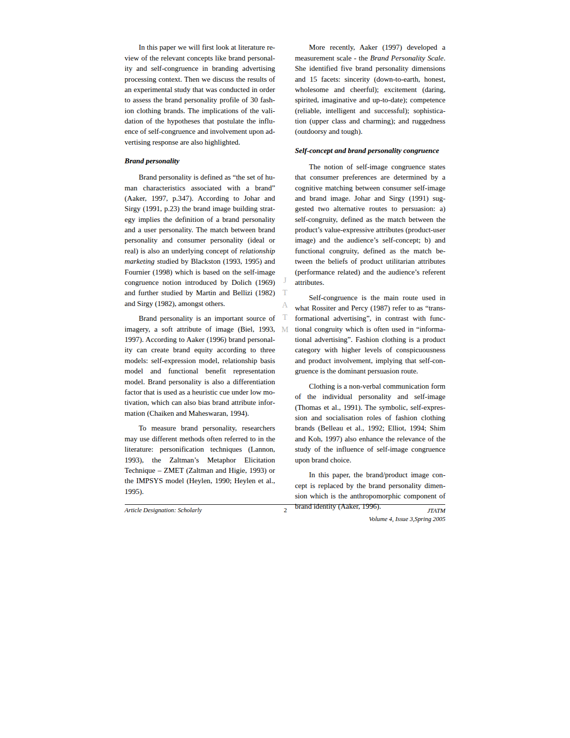J
T
A
T
M
In this paper we will first look at literature review of the relevant concepts like brand personality and self-congruence in branding advertising processing context. Then we discuss the results of an experimental study that was conducted in order to assess the brand personality profile of 30 fashion clothing brands. The implications of the validation of the hypotheses that postulate the influence of self-congruence and involvement upon advertising response are also highlighted.
Brand personality
Brand personality is defined as “the set of human characteristics associated with a brand” (Aaker, 1997, p.347). According to Johar and Sirgy (1991, p.23) the brand image building strategy implies the definition of a brand personality and a user personality. The match between brand personality and consumer personality (ideal or real) is also an underlying concept of relationship marketing studied by Blackston (1993, 1995) and Fournier (1998) which is based on the self-image congruence notion introduced by Dolich (1969) and further studied by Martin and Bellizi (1982) and Sirgy (1982), amongst others.
Brand personality is an important source of imagery, a soft attribute of image (Biel, 1993, 1997). According to Aaker (1996) brand personality can create brand equity according to three models: self-expression model, relationship basis model and functional benefit representation model. Brand personality is also a differentiation factor that is used as a heuristic cue under low motivation, which can also bias brand attribute information (Chaiken and Maheswaran, 1994).
To measure brand personality, researchers may use different methods often referred to in the literature: personification techniques (Lannon, 1993), the Zaltman’s Metaphor Elicitation Technique – ZMET (Zaltman and Higie, 1993) or the IMPSYS model (Heylen, 1990; Heylen et al., 1995).
More recently, Aaker (1997) developed a measurement scale - the Brand Personality Scale. She identified five brand personality dimensions and 15 facets: sincerity (down-to-earth, honest, wholesome and cheerful); excitement (daring, spirited, imaginative and up-to-date); competence (reliable, intelligent and successful); sophistication (upper class and charming); and ruggedness (outdoorsy and tough).
Self-concept and brand personality congruence
The notion of self-image congruence states that consumer preferences are determined by a cognitive matching between consumer self-image and brand image. Johar and Sirgy (1991) suggested two alternative routes to persuasion: a) self-congruity, defined as the match between the product’s value-expressive attributes (product-user image) and the audience’s self-concept; b) and functional congruity, defined as the match between the beliefs of product utilitarian attributes (performance related) and the audience’s referent attributes.
Self-congruence is the main route used in what Rossiter and Percy (1987) refer to as “transformational advertising”, in contrast with functional congruity which is often used in “informational advertising”. Fashion clothing is a product category with higher levels of conspicuousness and product involvement, implying that self-congruence is the dominant persuasion route.
Clothing is a non-verbal communication form of the individual personality and self-image (Thomas et al., 1991). The symbolic, self-expression and socialisation roles of fashion clothing brands (Belleau et al., 1992; Elliot, 1994; Shim and Koh, 1997) also enhance the relevance of the study of the influence of self-image congruence upon brand choice.
In this paper, the brand/product image concept is replaced by the brand personality dimension which is the anthropomorphic component of brand identity (Aaker, 1996).
Article Designation: Scholarly
2
JTATM
Volume 4, Issue 3,Spring 2005